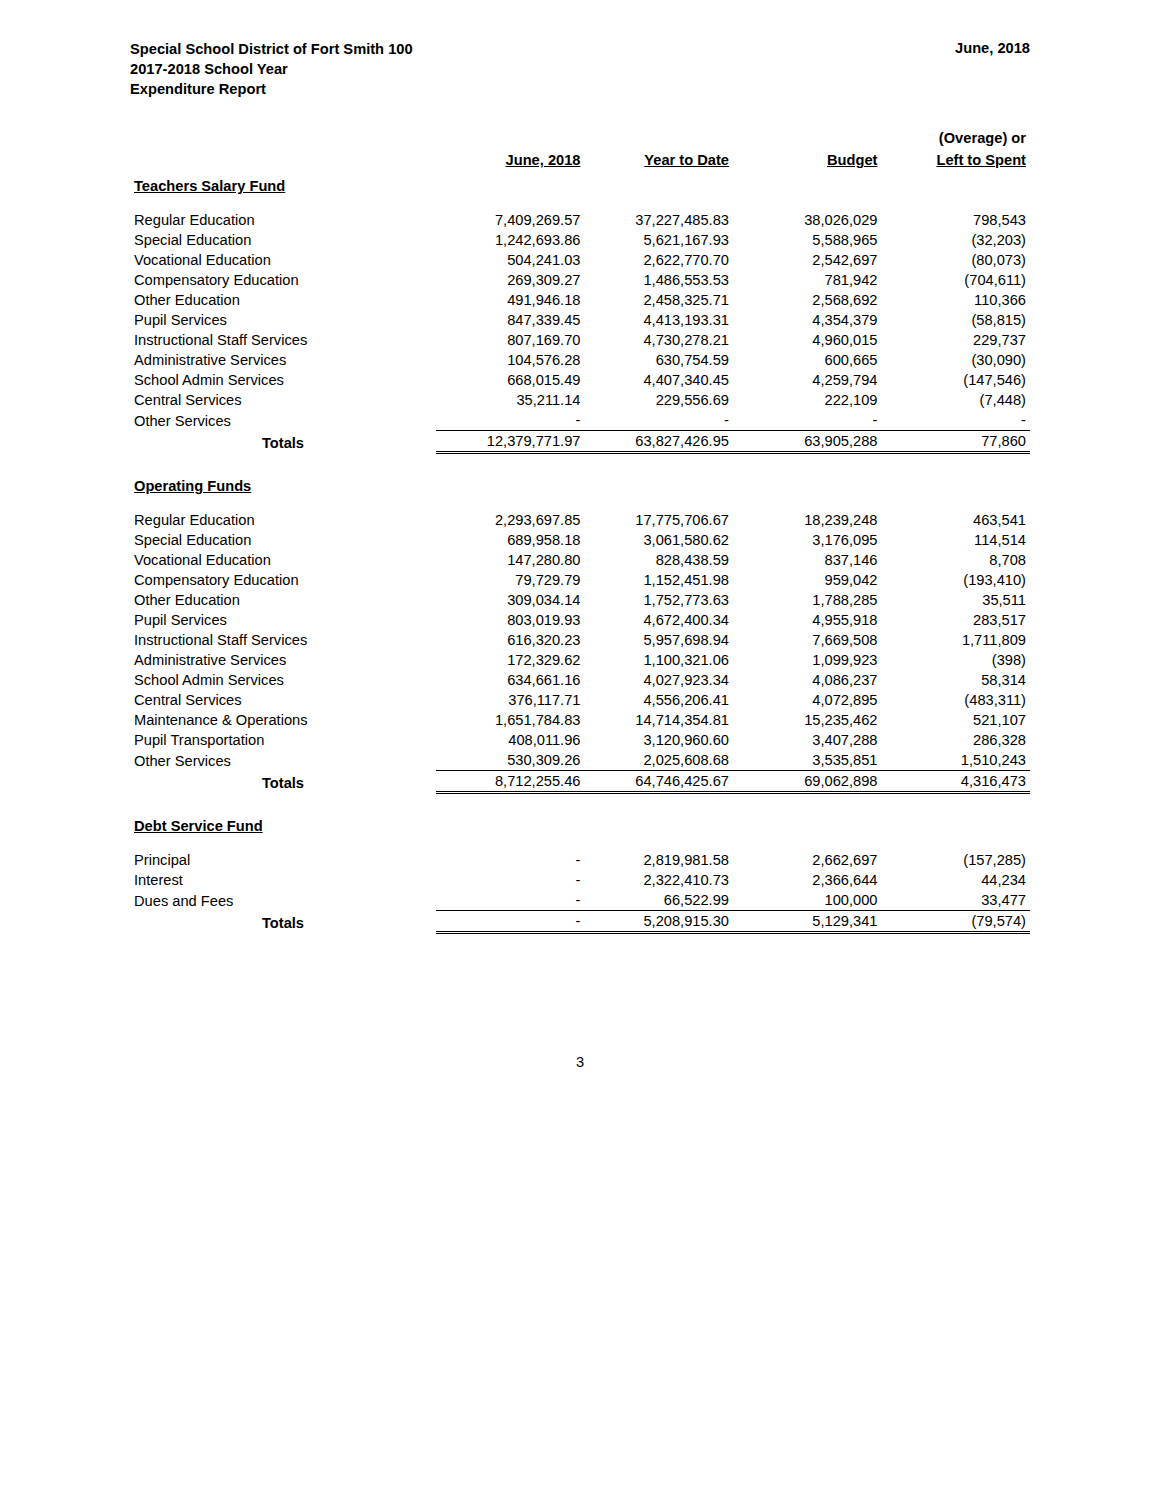Special School District of Fort Smith 100
2017-2018 School Year
Expenditure Report
June, 2018
| | | | | (Overage) or |
| --- | --- | --- | --- | --- |
| | June, 2018 | Year to Date | Budget | Left to Spent |
| Teachers Salary Fund | | | | |
| Regular Education | 7,409,269.57 | 37,227,485.83 | 38,026,029 | 798,543 |
| Special Education | 1,242,693.86 | 5,621,167.93 | 5,588,965 | (32,203) |
| Vocational Education | 504,241.03 | 2,622,770.70 | 2,542,697 | (80,073) |
| Compensatory Education | 269,309.27 | 1,486,553.53 | 781,942 | (704,611) |
| Other Education | 491,946.18 | 2,458,325.71 | 2,568,692 | 110,366 |
| Pupil Services | 847,339.45 | 4,413,193.31 | 4,354,379 | (58,815) |
| Instructional Staff Services | 807,169.70 | 4,730,278.21 | 4,960,015 | 229,737 |
| Administrative Services | 104,576.28 | 630,754.59 | 600,665 | (30,090) |
| School Admin Services | 668,015.49 | 4,407,340.45 | 4,259,794 | (147,546) |
| Central Services | 35,211.14 | 229,556.69 | 222,109 | (7,448) |
| Other Services | - | - | - | - |
| Totals | 12,379,771.97 | 63,827,426.95 | 63,905,288 | 77,860 |
| Operating Funds | | | | |
| Regular Education | 2,293,697.85 | 17,775,706.67 | 18,239,248 | 463,541 |
| Special Education | 689,958.18 | 3,061,580.62 | 3,176,095 | 114,514 |
| Vocational Education | 147,280.80 | 828,438.59 | 837,146 | 8,708 |
| Compensatory Education | 79,729.79 | 1,152,451.98 | 959,042 | (193,410) |
| Other Education | 309,034.14 | 1,752,773.63 | 1,788,285 | 35,511 |
| Pupil Services | 803,019.93 | 4,672,400.34 | 4,955,918 | 283,517 |
| Instructional Staff Services | 616,320.23 | 5,957,698.94 | 7,669,508 | 1,711,809 |
| Administrative Services | 172,329.62 | 1,100,321.06 | 1,099,923 | (398) |
| School Admin Services | 634,661.16 | 4,027,923.34 | 4,086,237 | 58,314 |
| Central Services | 376,117.71 | 4,556,206.41 | 4,072,895 | (483,311) |
| Maintenance & Operations | 1,651,784.83 | 14,714,354.81 | 15,235,462 | 521,107 |
| Pupil Transportation | 408,011.96 | 3,120,960.60 | 3,407,288 | 286,328 |
| Other Services | 530,309.26 | 2,025,608.68 | 3,535,851 | 1,510,243 |
| Totals | 8,712,255.46 | 64,746,425.67 | 69,062,898 | 4,316,473 |
| Debt Service Fund | | | | |
| Principal | - | 2,819,981.58 | 2,662,697 | (157,285) |
| Interest | - | 2,322,410.73 | 2,366,644 | 44,234 |
| Dues and Fees | - | 66,522.99 | 100,000 | 33,477 |
| Totals | - | 5,208,915.30 | 5,129,341 | (79,574) |
3